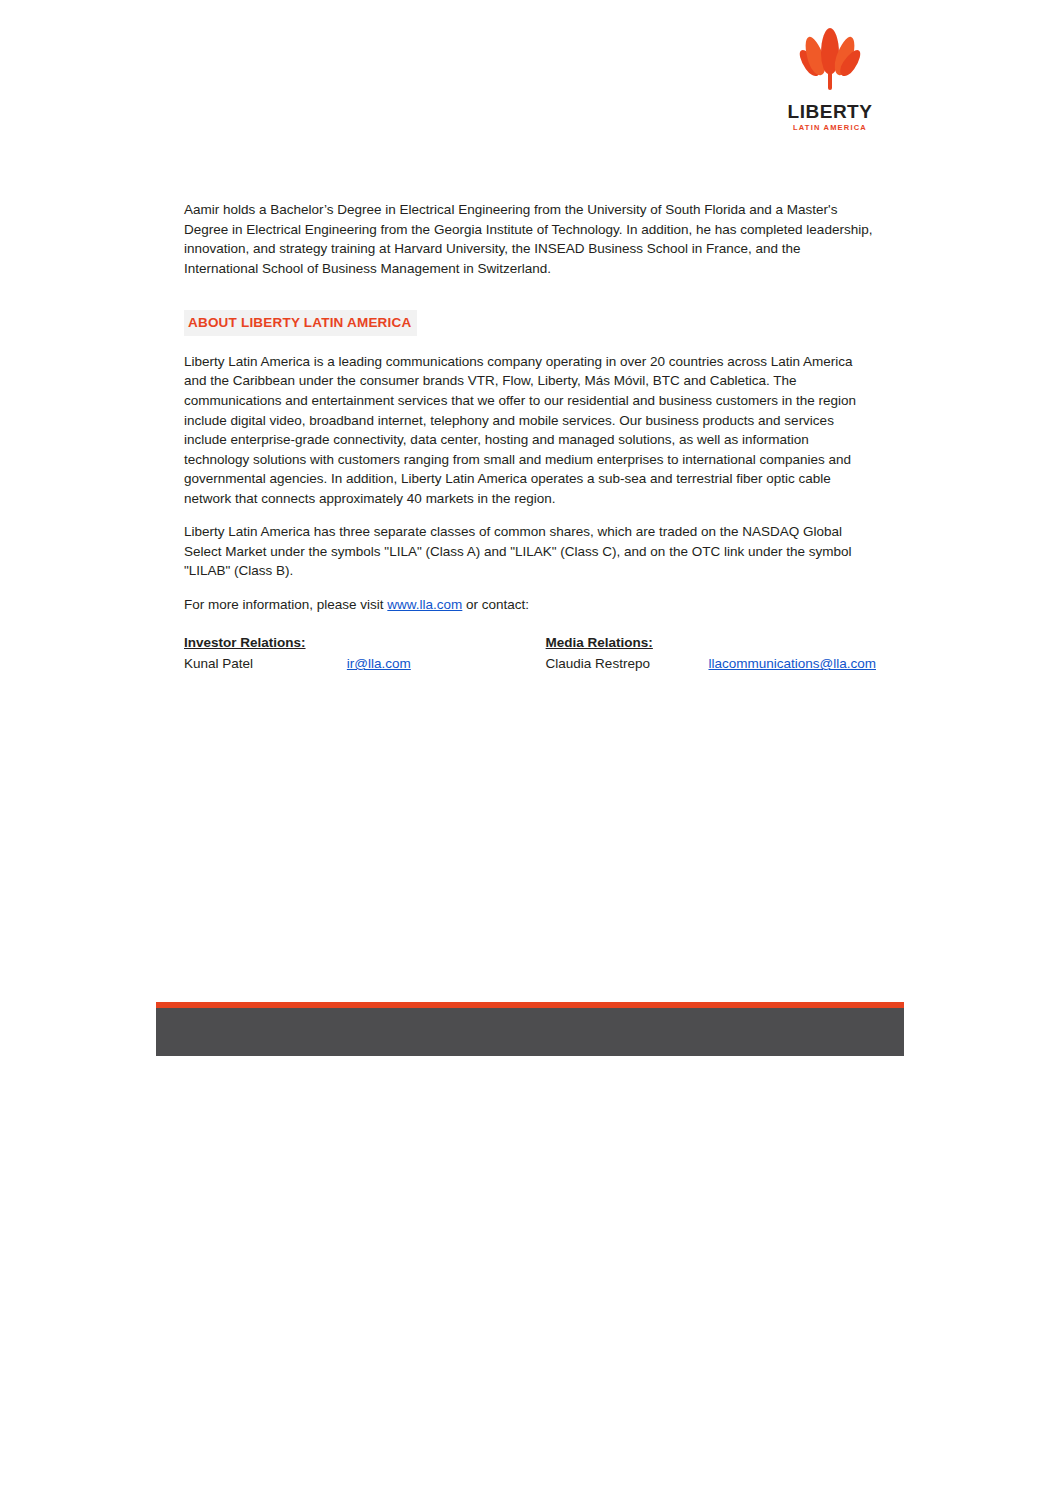LIBERTY
LATIN AMERICA
Aamir holds a Bachelor’s Degree in Electrical Engineering from the University of South Florida and a Master's Degree in Electrical Engineering from the Georgia Institute of Technology. In addition, he has completed leadership, innovation, and strategy training at Harvard University, the INSEAD Business School in France, and the International School of Business Management in Switzerland.
ABOUT LIBERTY LATIN AMERICA
Liberty Latin America is a leading communications company operating in over 20 countries across Latin America and the Caribbean under the consumer brands VTR, Flow, Liberty, Más Móvil, BTC and Cabletica. The communications and entertainment services that we offer to our residential and business customers in the region include digital video, broadband internet, telephony and mobile services. Our business products and services include enterprise-grade connectivity, data center, hosting and managed solutions, as well as information technology solutions with customers ranging from small and medium enterprises to international companies and governmental agencies. In addition, Liberty Latin America operates a sub-sea and terrestrial fiber optic cable network that connects approximately 40 markets in the region.
Liberty Latin America has three separate classes of common shares, which are traded on the NASDAQ Global Select Market under the symbols "LILA" (Class A) and "LILAK" (Class C), and on the OTC link under the symbol "LILAB" (Class B).
For more information, please visit www.lla.com or contact:
| Investor Relations: | | Media Relations: | |
| Kunal Patel | ir@lla.com | Claudia Restrepo | llacommunications@lla.com |